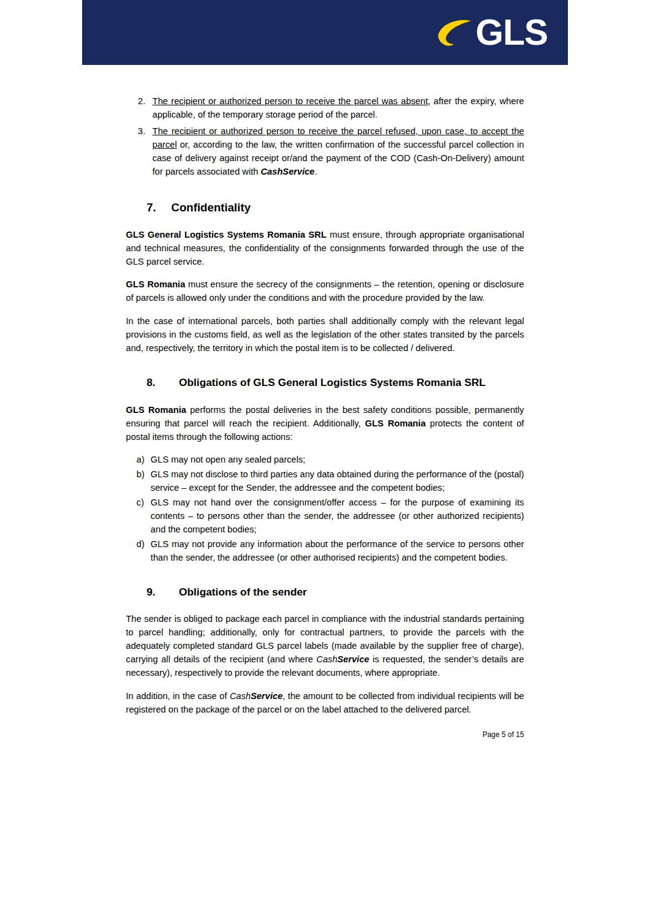GLS
2. The recipient or authorized person to receive the parcel was absent, after the expiry, where applicable, of the temporary storage period of the parcel.
3. The recipient or authorized person to receive the parcel refused, upon case, to accept the parcel or, according to the law, the written confirmation of the successful parcel collection in case of delivery against receipt or/and the payment of the COD (Cash-On-Delivery) amount for parcels associated with Cash Service.
7. Confidentiality
GLS General Logistics Systems Romania SRL must ensure, through appropriate organisational and technical measures, the confidentiality of the consignments forwarded through the use of the GLS parcel service.
GLS Romania must ensure the secrecy of the consignments – the retention, opening or disclosure of parcels is allowed only under the conditions and with the procedure provided by the law.
In the case of international parcels, both parties shall additionally comply with the relevant legal provisions in the customs field, as well as the legislation of the other states transited by the parcels and, respectively, the territory in which the postal item is to be collected / delivered.
8. Obligations of GLS General Logistics Systems Romania SRL
GLS Romania performs the postal deliveries in the best safety conditions possible, permanently ensuring that parcel will reach the recipient. Additionally, GLS Romania protects the content of postal items through the following actions:
a) GLS may not open any sealed parcels;
b) GLS may not disclose to third parties any data obtained during the performance of the (postal) service – except for the Sender, the addressee and the competent bodies;
c) GLS may not hand over the consignment/offer access – for the purpose of examining its contents – to persons other than the sender, the addressee (or other authorized recipients) and the competent bodies;
d) GLS may not provide any information about the performance of the service to persons other than the sender, the addressee (or other authorised recipients) and the competent bodies.
9. Obligations of the sender
The sender is obliged to package each parcel in compliance with the industrial standards pertaining to parcel handling; additionally, only for contractual partners, to provide the parcels with the adequately completed standard GLS parcel labels (made available by the supplier free of charge), carrying all details of the recipient (and where Cash Service is requested, the sender’s details are necessary), respectively to provide the relevant documents, where appropriate.
In addition, in the case of Cash Service, the amount to be collected from individual recipients will be registered on the package of the parcel or on the label attached to the delivered parcel.
Page 5 of 15